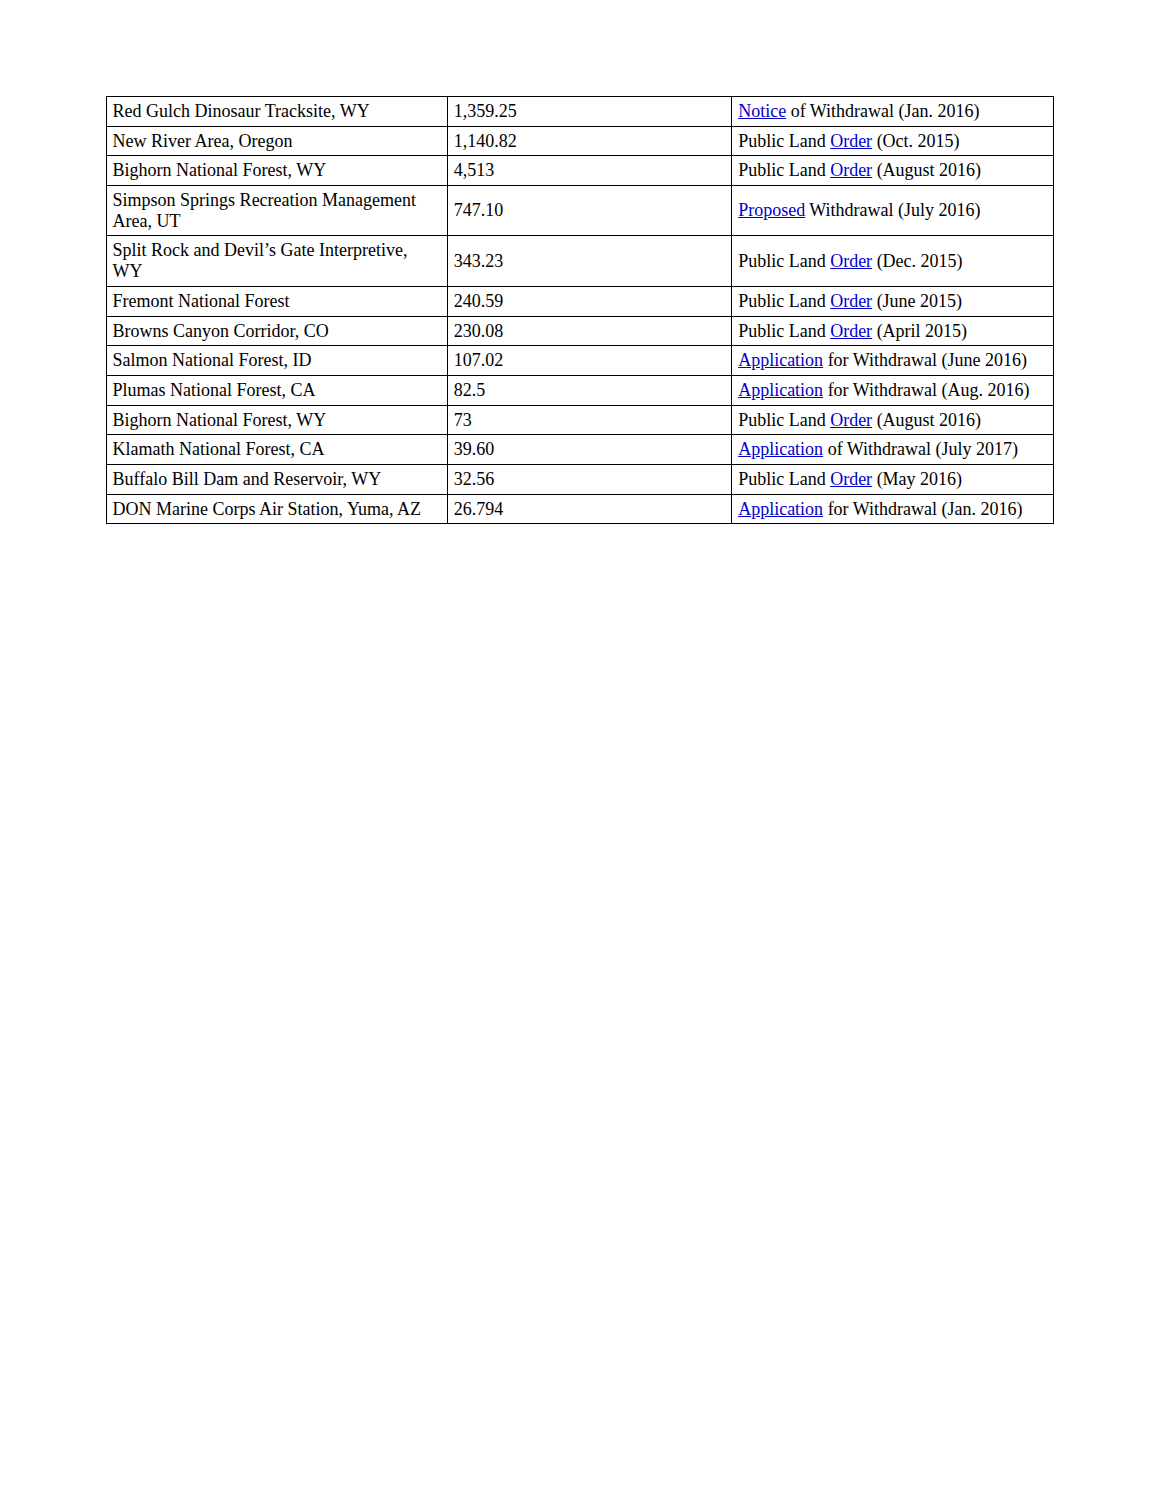| Red Gulch Dinosaur Tracksite, WY | 1,359.25 | Notice of Withdrawal (Jan. 2016) |
| New River Area, Oregon | 1,140.82 | Public Land Order (Oct. 2015) |
| Bighorn National Forest, WY | 4,513 | Public Land Order (August 2016) |
| Simpson Springs Recreation Management Area, UT | 747.10 | Proposed Withdrawal (July 2016) |
| Split Rock and Devil’s Gate Interpretive, WY | 343.23 | Public Land Order (Dec. 2015) |
| Fremont National Forest | 240.59 | Public Land Order (June 2015) |
| Browns Canyon Corridor, CO | 230.08 | Public Land Order (April 2015) |
| Salmon National Forest, ID | 107.02 | Application for Withdrawal (June 2016) |
| Plumas National Forest, CA | 82.5 | Application for Withdrawal (Aug. 2016) |
| Bighorn National Forest, WY | 73 | Public Land Order (August 2016) |
| Klamath National Forest, CA | 39.60 | Application of Withdrawal (July 2017) |
| Buffalo Bill Dam and Reservoir, WY | 32.56 | Public Land Order (May 2016) |
| DON Marine Corps Air Station, Yuma, AZ | 26.794 | Application for Withdrawal (Jan. 2016) |